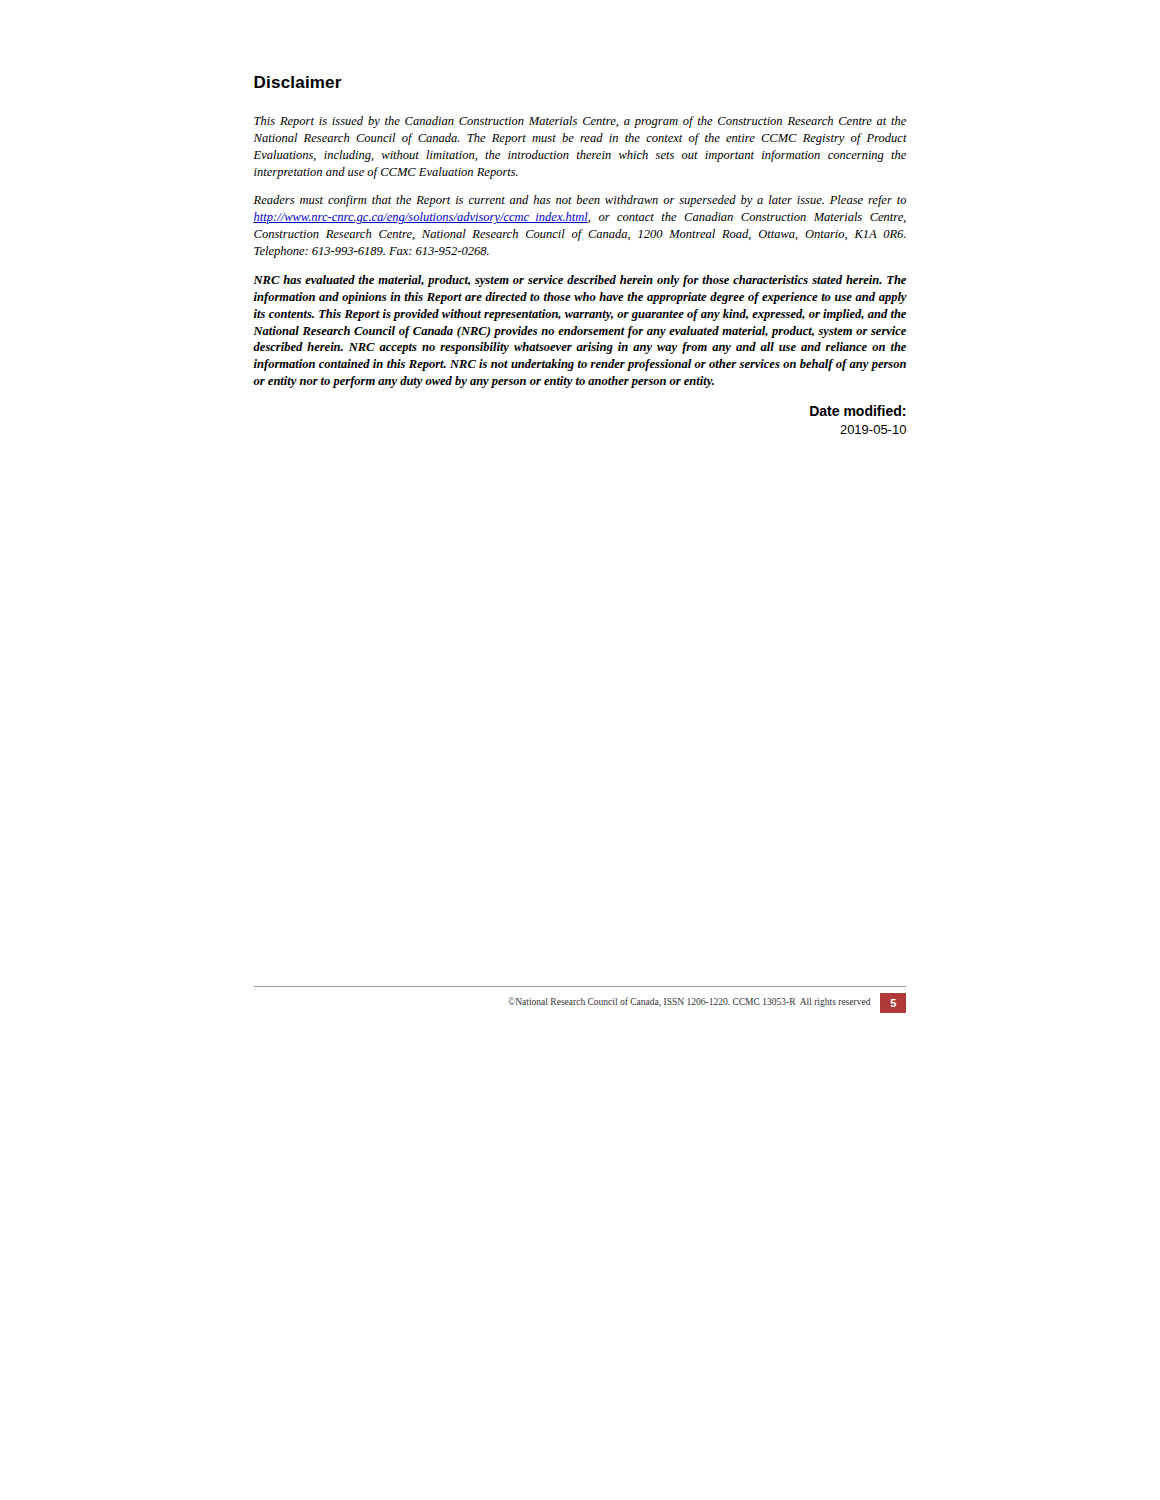Disclaimer
This Report is issued by the Canadian Construction Materials Centre, a program of the Construction Research Centre at the National Research Council of Canada. The Report must be read in the context of the entire CCMC Registry of Product Evaluations, including, without limitation, the introduction therein which sets out important information concerning the interpretation and use of CCMC Evaluation Reports.
Readers must confirm that the Report is current and has not been withdrawn or superseded by a later issue. Please refer to http://www.nrc-cnrc.gc.ca/eng/solutions/advisory/ccmc_index.html, or contact the Canadian Construction Materials Centre, Construction Research Centre, National Research Council of Canada, 1200 Montreal Road, Ottawa, Ontario, K1A 0R6. Telephone: 613-993-6189. Fax: 613-952-0268.
NRC has evaluated the material, product, system or service described herein only for those characteristics stated herein. The information and opinions in this Report are directed to those who have the appropriate degree of experience to use and apply its contents. This Report is provided without representation, warranty, or guarantee of any kind, expressed, or implied, and the National Research Council of Canada (NRC) provides no endorsement for any evaluated material, product, system or service described herein. NRC accepts no responsibility whatsoever arising in any way from any and all use and reliance on the information contained in this Report. NRC is not undertaking to render professional or other services on behalf of any person or entity nor to perform any duty owed by any person or entity to another person or entity.
Date modified: 2019-05-10
©National Research Council of Canada, ISSN 1206-1220. CCMC 13053-R All rights reserved 5